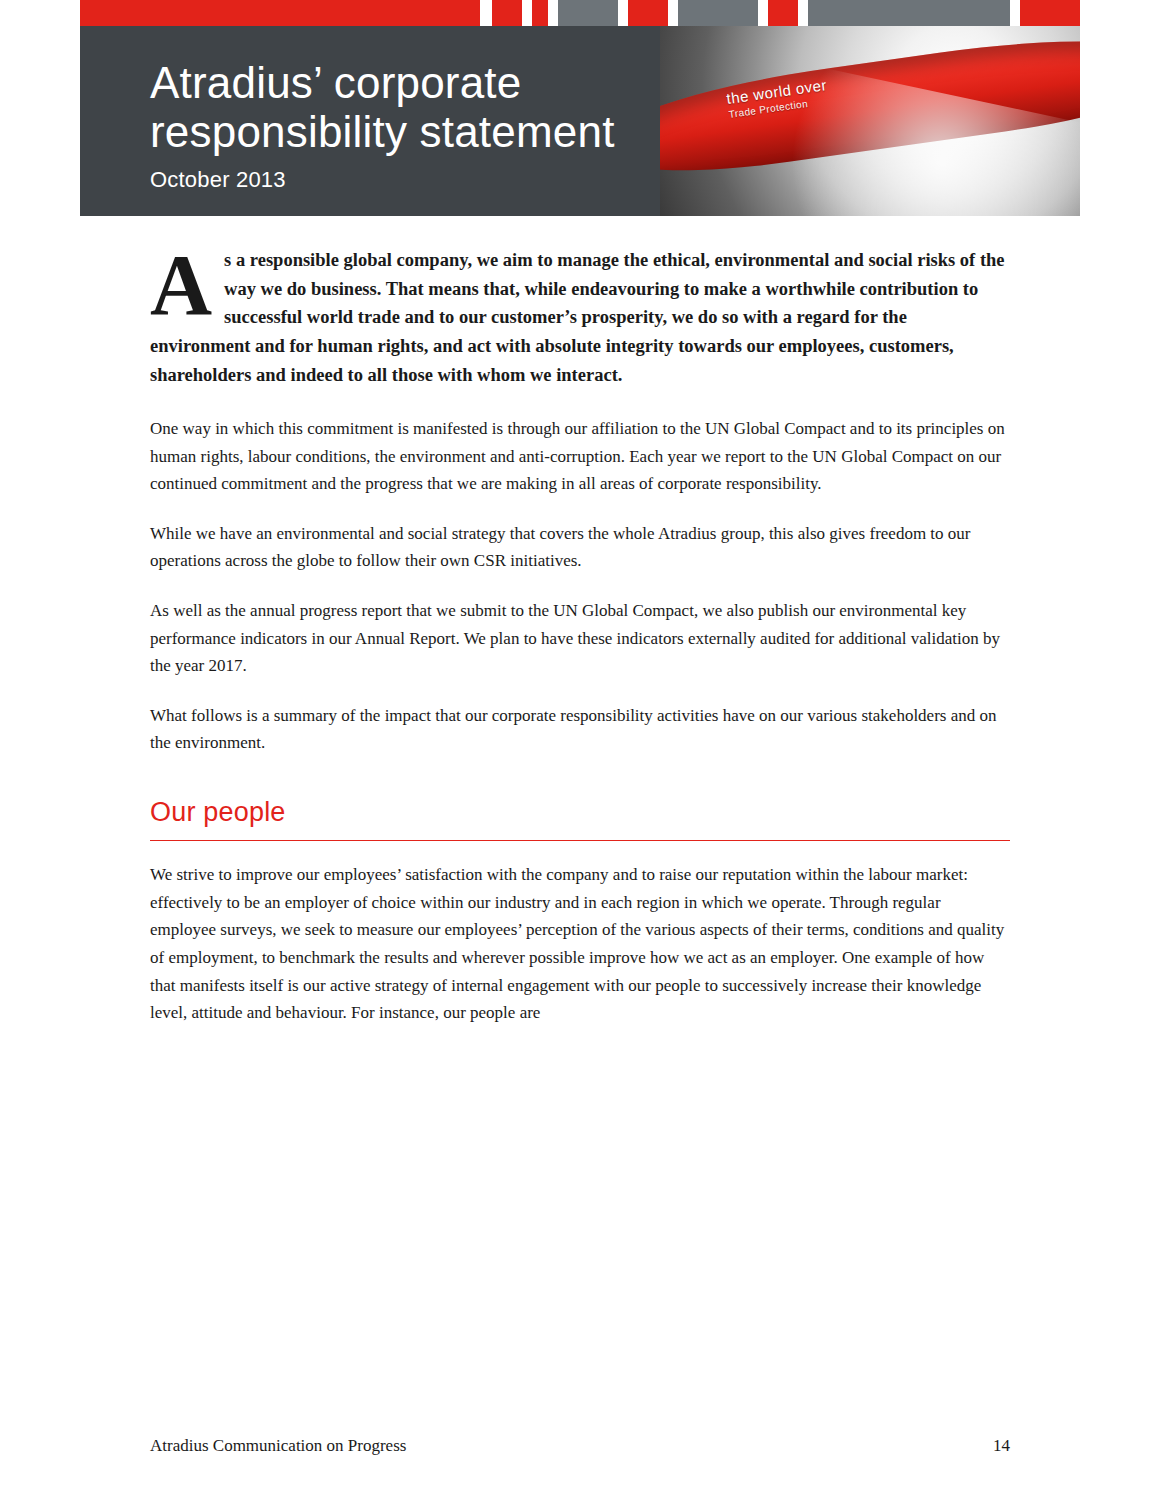Atradius’ corporate
responsibility statement
October 2013
the world over Trade Protection
As a responsible global company, we aim to manage the ethical, environmental and social risks of the way we do business. That means that, while endeavouring to make a worthwhile contribution to successful world trade and to our customer’s prosperity, we do so with a regard for the environment and for human rights, and act with absolute integrity towards our employees, customers, shareholders and indeed to all those with whom we interact.
One way in which this commitment is manifested is through our affiliation to the UN Global Compact and to its principles on human rights, labour conditions, the environment and anti-corruption. Each year we report to the UN Global Compact on our continued commitment and the progress that we are making in all areas of corporate responsibility.
While we have an environmental and social strategy that covers the whole Atradius group, this also gives freedom to our operations across the globe to follow their own CSR initiatives.
As well as the annual progress report that we submit to the UN Global Compact, we also publish our environmental key performance indicators in our Annual Report. We plan to have these indicators externally audited for additional validation by the year 2017.
What follows is a summary of the impact that our corporate responsibility activities have on our various stakeholders and on the environment.
Our people
We strive to improve our employees’ satisfaction with the company and to raise our reputation within the labour market: effectively to be an employer of choice within our industry and in each region in which we operate. Through regular employee surveys, we seek to measure our employees’ perception of the various aspects of their terms, conditions and quality of employment, to benchmark the results and wherever possible improve how we act as an employer. One example of how that manifests itself is our active strategy of internal engagement with our people to successively increase their knowledge level, attitude and behaviour. For instance, our people are
Atradius Communication on Progress
14